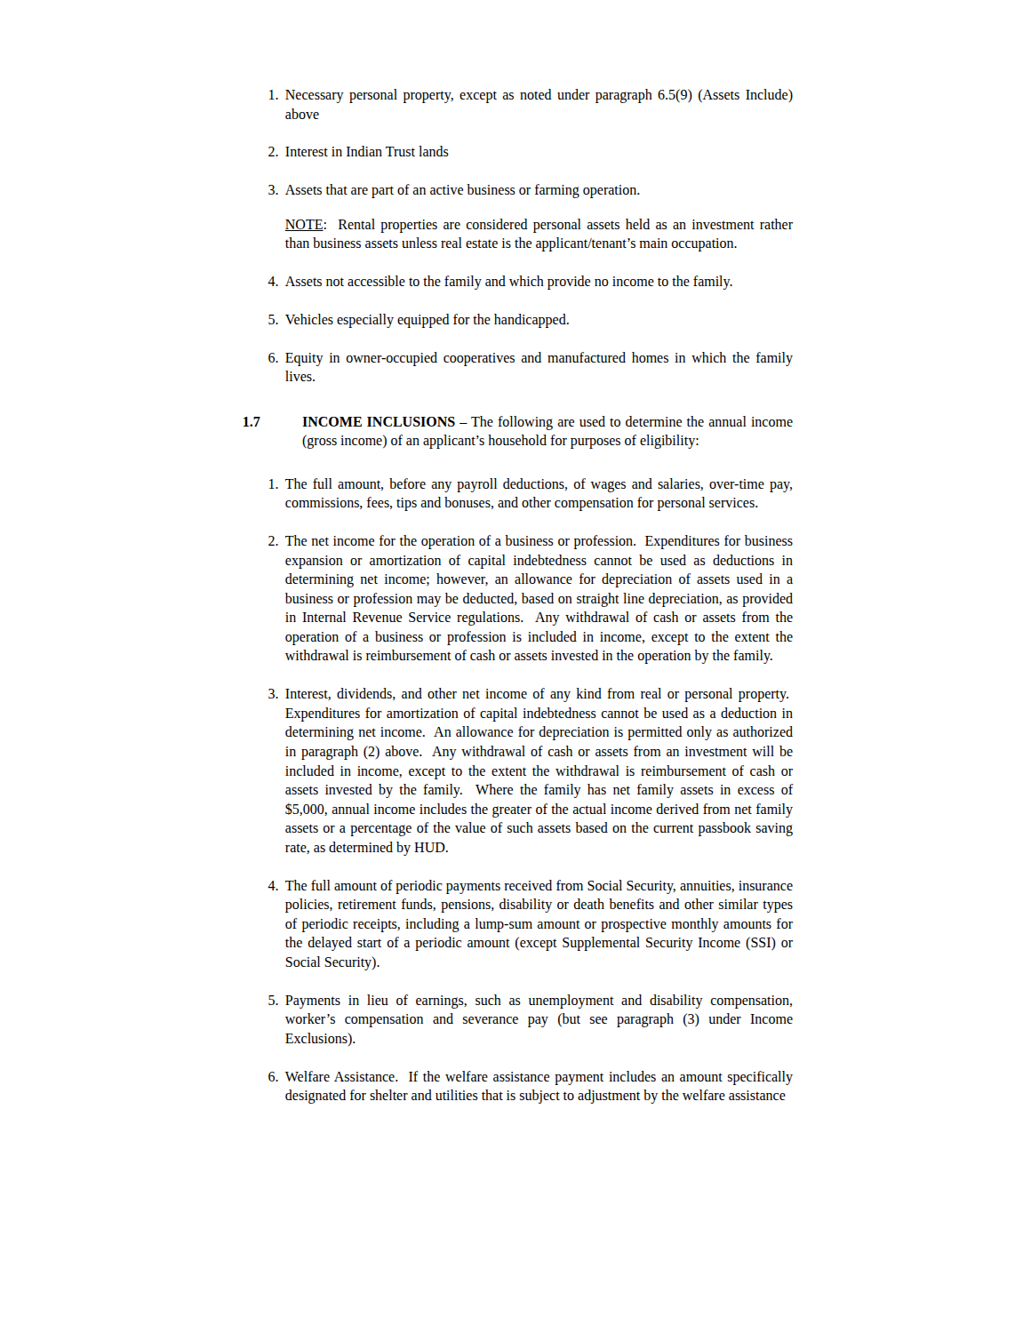1.
Necessary personal property, except as noted under paragraph 6.5(9) (Assets Include) above
2.
Interest in Indian Trust lands
3.
Assets that are part of an active business or farming operation.
NOTE: Rental properties are considered personal assets held as an investment rather than business assets unless real estate is the applicant/tenant’s main occupation.
4.
Assets not accessible to the family and which provide no income to the family.
5.
Vehicles especially equipped for the handicapped.
6.
Equity in owner-occupied cooperatives and manufactured homes in which the family lives.
1.7
INCOME INCLUSIONS – The following are used to determine the annual income (gross income) of an applicant’s household for purposes of eligibility:
1.
The full amount, before any payroll deductions, of wages and salaries, over-time pay, commissions, fees, tips and bonuses, and other compensation for personal services.
2.
The net income for the operation of a business or profession. Expenditures for business expansion or amortization of capital indebtedness cannot be used as deductions in determining net income; however, an allowance for depreciation of assets used in a business or profession may be deducted, based on straight line depreciation, as provided in Internal Revenue Service regulations. Any withdrawal of cash or assets from the operation of a business or profession is included in income, except to the extent the withdrawal is reimbursement of cash or assets invested in the operation by the family.
3.
Interest, dividends, and other net income of any kind from real or personal property. Expenditures for amortization of capital indebtedness cannot be used as a deduction in determining net income. An allowance for depreciation is permitted only as authorized in paragraph (2) above. Any withdrawal of cash or assets from an investment will be included in income, except to the extent the withdrawal is reimbursement of cash or assets invested by the family. Where the family has net family assets in excess of $5,000, annual income includes the greater of the actual income derived from net family assets or a percentage of the value of such assets based on the current passbook saving rate, as determined by HUD.
4.
The full amount of periodic payments received from Social Security, annuities, insurance policies, retirement funds, pensions, disability or death benefits and other similar types of periodic receipts, including a lump-sum amount or prospective monthly amounts for the delayed start of a periodic amount (except Supplemental Security Income (SSI) or Social Security).
5.
Payments in lieu of earnings, such as unemployment and disability compensation, worker’s compensation and severance pay (but see paragraph (3) under Income Exclusions).
6.
Welfare Assistance. If the welfare assistance payment includes an amount specifically designated for shelter and utilities that is subject to adjustment by the welfare assistance